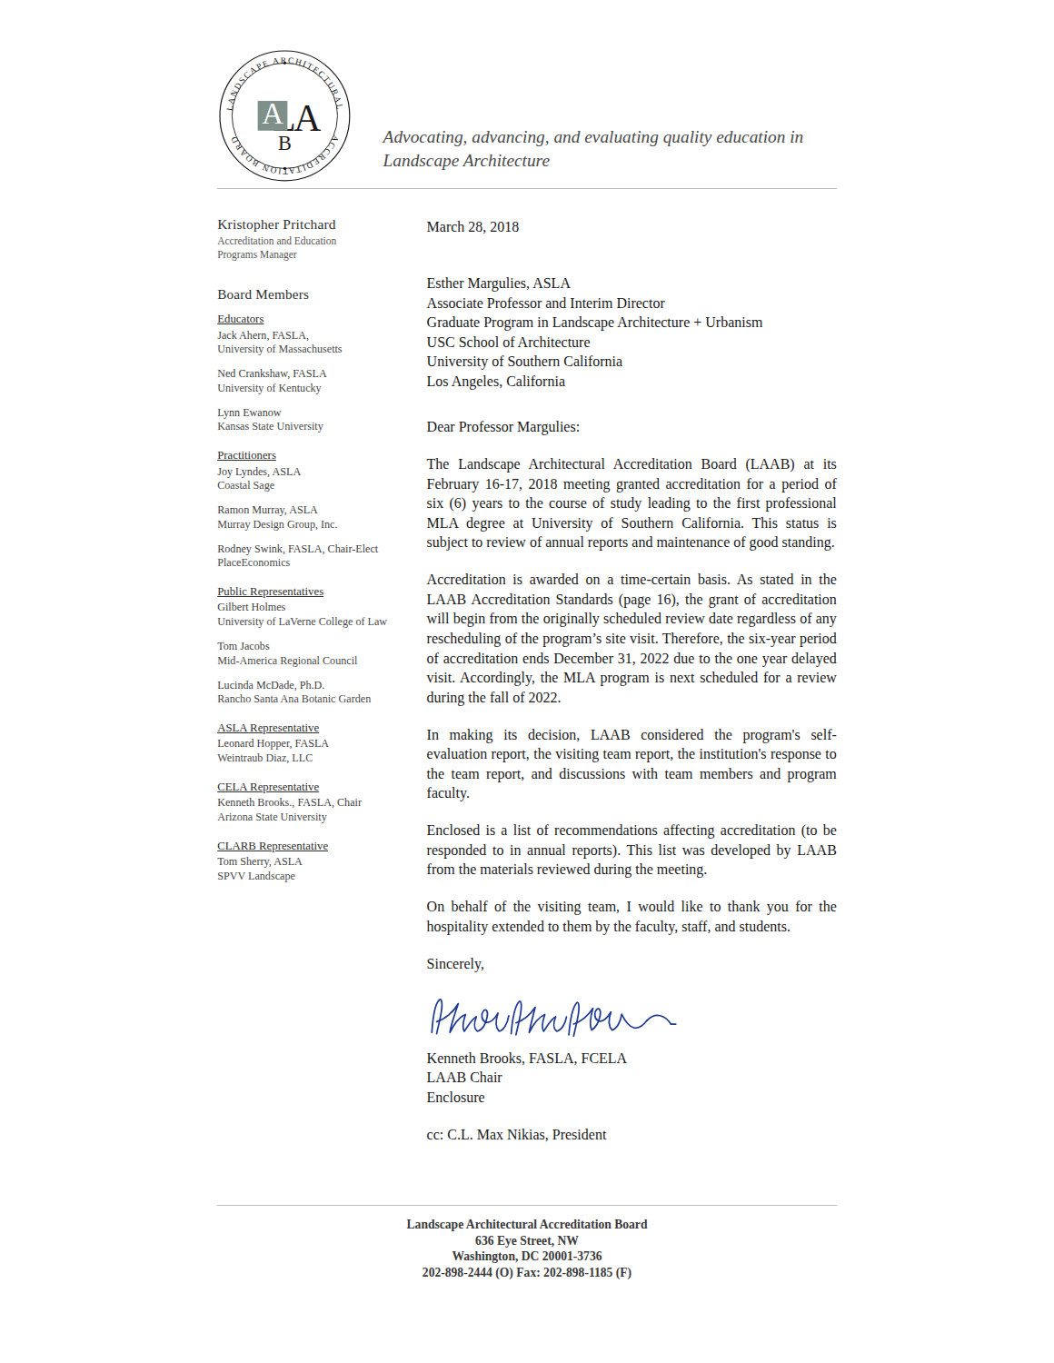LANDSCAPE ARCHITECTURAL ACCREDITATION BOARD L A A B
Advocating, advancing, and evaluating quality education in Landscape Architecture
Kristopher Pritchard
Accreditation and Education
Programs Manager
Board Members
Educators
Jack Ahern, FASLA,
University of Massachusetts
Ned Crankshaw, FASLA
University of Kentucky
Lynn Ewanow
Kansas State University
Practitioners
Joy Lyndes, ASLA
Coastal Sage
Ramon Murray, ASLA
Murray Design Group, Inc.
Rodney Swink, FASLA, Chair-Elect
PlaceEconomics
Public Representatives
Gilbert Holmes
University of LaVerne College of Law
Tom Jacobs
Mid-America Regional Council
Lucinda McDade, Ph.D.
Rancho Santa Ana Botanic Garden
ASLA Representative
Leonard Hopper, FASLA
Weintraub Diaz, LLC
CELA Representative
Kenneth Brooks., FASLA, Chair
Arizona State University
CLARB Representative
Tom Sherry, ASLA
SPVV Landscape
March 28, 2018
Esther Margulies, ASLA
Associate Professor and Interim Director
Graduate Program in Landscape Architecture + Urbanism
USC School of Architecture
University of Southern California
Los Angeles, California
Dear Professor Margulies:
The Landscape Architectural Accreditation Board (LAAB) at its February 16-17, 2018 meeting granted accreditation for a period of six (6) years to the course of study leading to the first professional MLA degree at University of Southern California. This status is subject to review of annual reports and maintenance of good standing.
Accreditation is awarded on a time-certain basis. As stated in the LAAB Accreditation Standards (page 16), the grant of accreditation will begin from the originally scheduled review date regardless of any rescheduling of the program’s site visit. Therefore, the six-year period of accreditation ends December 31, 2022 due to the one year delayed visit. Accordingly, the MLA program is next scheduled for a review during the fall of 2022.
In making its decision, LAAB considered the program's self-evaluation report, the visiting team report, the institution's response to the team report, and discussions with team members and program faculty.
Enclosed is a list of recommendations affecting accreditation (to be responded to in annual reports). This list was developed by LAAB from the materials reviewed during the meeting.
On behalf of the visiting team, I would like to thank you for the hospitality extended to them by the faculty, staff, and students.
Sincerely,
Kenneth Brooks, FASLA, FCELA
LAAB Chair
Enclosure
cc: C.L. Max Nikias, President
Landscape Architectural Accreditation Board
636 Eye Street, NW
Washington, DC 20001-3736
202-898-2444 (O) Fax: 202-898-1185 (F)